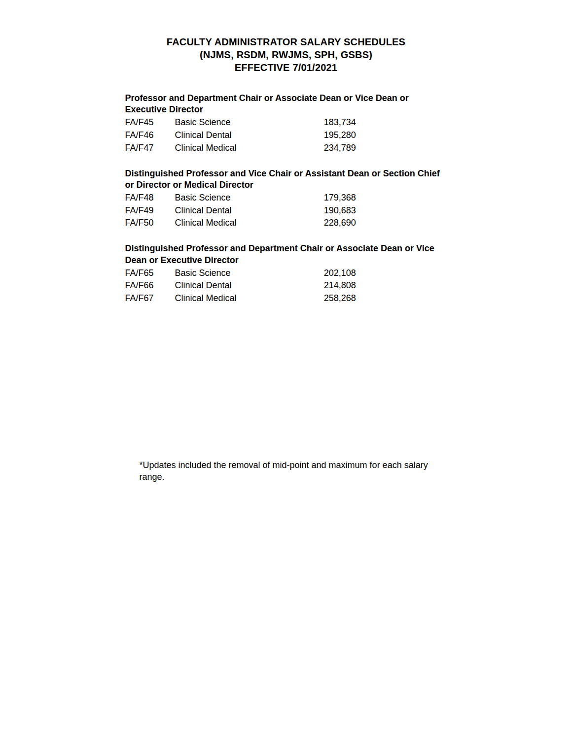FACULTY ADMINISTRATOR SALARY SCHEDULES (NJMS, RSDM, RWJMS, SPH, GSBS) EFFECTIVE 7/01/2021
Professor and Department Chair or Associate Dean or Vice Dean or Executive Director
| FA/F45 | Basic Science | 183,734 |
| FA/F46 | Clinical Dental | 195,280 |
| FA/F47 | Clinical Medical | 234,789 |
Distinguished Professor and Vice Chair or Assistant Dean or Section Chief or Director or Medical Director
| FA/F48 | Basic Science | 179,368 |
| FA/F49 | Clinical Dental | 190,683 |
| FA/F50 | Clinical Medical | 228,690 |
Distinguished Professor and Department Chair or Associate Dean or Vice Dean or Executive Director
| FA/F65 | Basic Science | 202,108 |
| FA/F66 | Clinical Dental | 214,808 |
| FA/F67 | Clinical Medical | 258,268 |
*Updates included the removal of mid-point and maximum for each salary range.